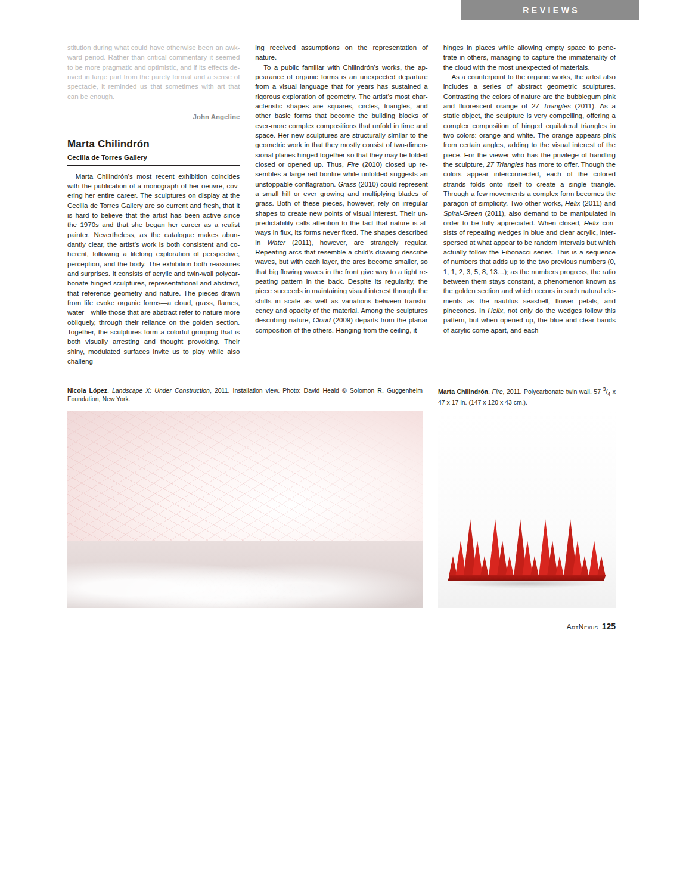REVIEWS
stitution during what could have otherwise been an awkward period. Rather than critical commentary it seemed to be more pragmatic and optimistic, and if its effects derived in large part from the purely formal and a sense of spectacle, it reminded us that sometimes with art that can be enough.
John Angeline
Marta Chilindrón
Cecilia de Torres Gallery
Marta Chilindrón’s most recent exhibition coincides with the publication of a monograph of her oeuvre, covering her entire career. The sculptures on display at the Cecilia de Torres Gallery are so current and fresh, that it is hard to believe that the artist has been active since the 1970s and that she began her career as a realist painter. Nevertheless, as the catalogue makes abundantly clear, the artist’s work is both consistent and coherent, following a lifelong exploration of perspective, perception, and the body. The exhibition both reassures and surprises. It consists of acrylic and twin-wall polycarbonate hinged sculptures, representational and abstract, that reference geometry and nature. The pieces drawn from life evoke organic forms—a cloud, grass, flames, water—while those that are abstract refer to nature more obliquely, through their reliance on the golden section. Together, the sculptures form a colorful grouping that is both visually arresting and thought provoking. Their shiny, modulated surfaces invite us to play while also challeng-
ing received assumptions on the representation of nature.
To a public familiar with Chilindrón’s works, the appearance of organic forms is an unexpected departure from a visual language that for years has sustained a rigorous exploration of geometry. The artist’s most characteristic shapes are squares, circles, triangles, and other basic forms that become the building blocks of ever-more complex compositions that unfold in time and space. Her new sculptures are structurally similar to the geometric work in that they mostly consist of two-dimensional planes hinged together so that they may be folded closed or opened up. Thus, Fire (2010) closed up resembles a large red bonfire while unfolded suggests an unstoppable conflagration. Grass (2010) could represent a small hill or ever growing and multiplying blades of grass. Both of these pieces, however, rely on irregular shapes to create new points of visual interest. Their unpredictability calls attention to the fact that nature is always in flux, its forms never fixed. The shapes described in Water (2011), however, are strangely regular. Repeating arcs that resemble a child’s drawing describe waves, but with each layer, the arcs become smaller, so that big flowing waves in the front give way to a tight repeating pattern in the back. Despite its regularity, the piece succeeds in maintaining visual interest through the shifts in scale as well as variations between translucency and opacity of the material. Among the sculptures describing nature, Cloud (2009) departs from the planar composition of the others. Hanging from the ceiling, it
hinges in places while allowing empty space to penetrate in others, managing to capture the immateriality of the cloud with the most unexpected of materials.
As a counterpoint to the organic works, the artist also includes a series of abstract geometric sculptures. Contrasting the colors of nature are the bubblegum pink and fluorescent orange of 27 Triangles (2011). As a static object, the sculpture is very compelling, offering a complex composition of hinged equilateral triangles in two colors: orange and white. The orange appears pink from certain angles, adding to the visual interest of the piece. For the viewer who has the privilege of handling the sculpture, 27 Triangles has more to offer. Though the colors appear interconnected, each of the colored strands folds onto itself to create a single triangle. Through a few movements a complex form becomes the paragon of simplicity. Two other works, Helix (2011) and Spiral-Green (2011), also demand to be manipulated in order to be fully appreciated. When closed, Helix consists of repeating wedges in blue and clear acrylic, interspersed at what appear to be random intervals but which actually follow the Fibonacci series. This is a sequence of numbers that adds up to the two previous numbers (0, 1, 1, 2, 3, 5, 8, 13…); as the numbers progress, the ratio between them stays constant, a phenomenon known as the golden section and which occurs in such natural elements as the nautilus seashell, flower petals, and pinecones. In Helix, not only do the wedges follow this pattern, but when opened up, the blue and clear bands of acrylic come apart, and each
Nicola López. Landscape X: Under Construction, 2011. Installation view. Photo: David Heald © Solomon R. Guggenheim Foundation, New York.
Marta Chilindrón. Fire, 2011. Polycarbonate twin wall. 57 3/4 x 47 x 17 in. (147 x 120 x 43 cm.).
ArtNexus 125